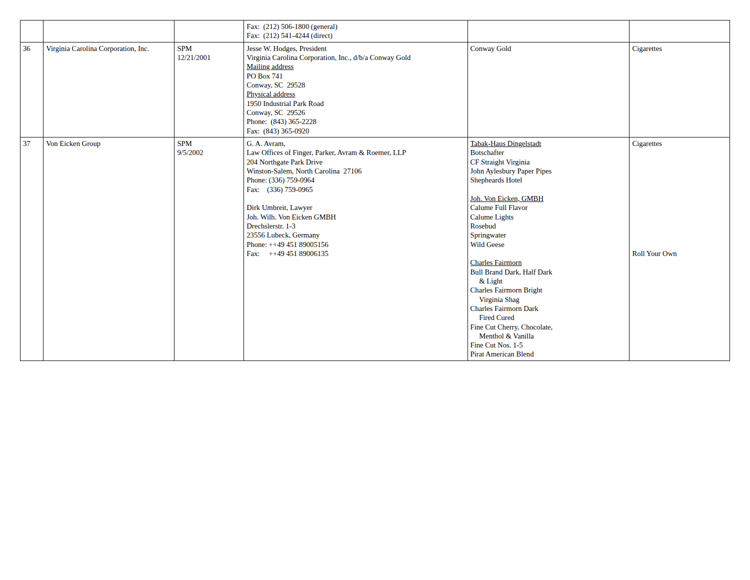| | | | Fax: (212) 506-1800 (general) Fax: (212) 541-4244 (direct) | | |
| 36 | Virginia Carolina Corporation, Inc. | SPM 12/21/2001 | Jesse W. Hodges, President Virginia Carolina Corporation, Inc., d/b/a Conway Gold Mailing address PO Box 741 Conway, SC 29528 Physical address 1950 Industrial Park Road Conway, SC 29526 Phone: (843) 365-2228 Fax: (843) 365-0920 | Conway Gold | Cigarettes |
| 37 | Von Eicken Group | SPM 9/5/2002 | G. A. Avram, Law Offices of Finger, Parker, Avram & Roemer, LLP 204 Northgate Park Drive Winston-Salem, North Carolina 27106 Phone: (336) 759-0964 Fax: (336) 759-0965 Dirk Umbreit, Lawyer Joh. Wilh. Von Eicken GMBH Drechslerstr. 1-3 23556 Lubeck, Germany Phone: ++49 451 89005156 Fax: ++49 451 89006135 | Tabak-Haus Dingelstadt Botschafter CF Straight Virginia John Aylesbury Paper Pipes Shepheards Hotel Joh. Von Eicken, GMBH Calume Full Flavor Calume Lights Rosebud Springwater Wild Geese Charles Fairmorn Bull Brand Dark, Half Dark & Light Charles Fairmorn Bright Virginia Shag Charles Fairmorn Dark Fired Cured Fine Cut Cherry, Chocolate, Menthol & Vanilla Fine Cut Nos. 1-5 Pirat American Blend | Cigarettes Roll Your Own |